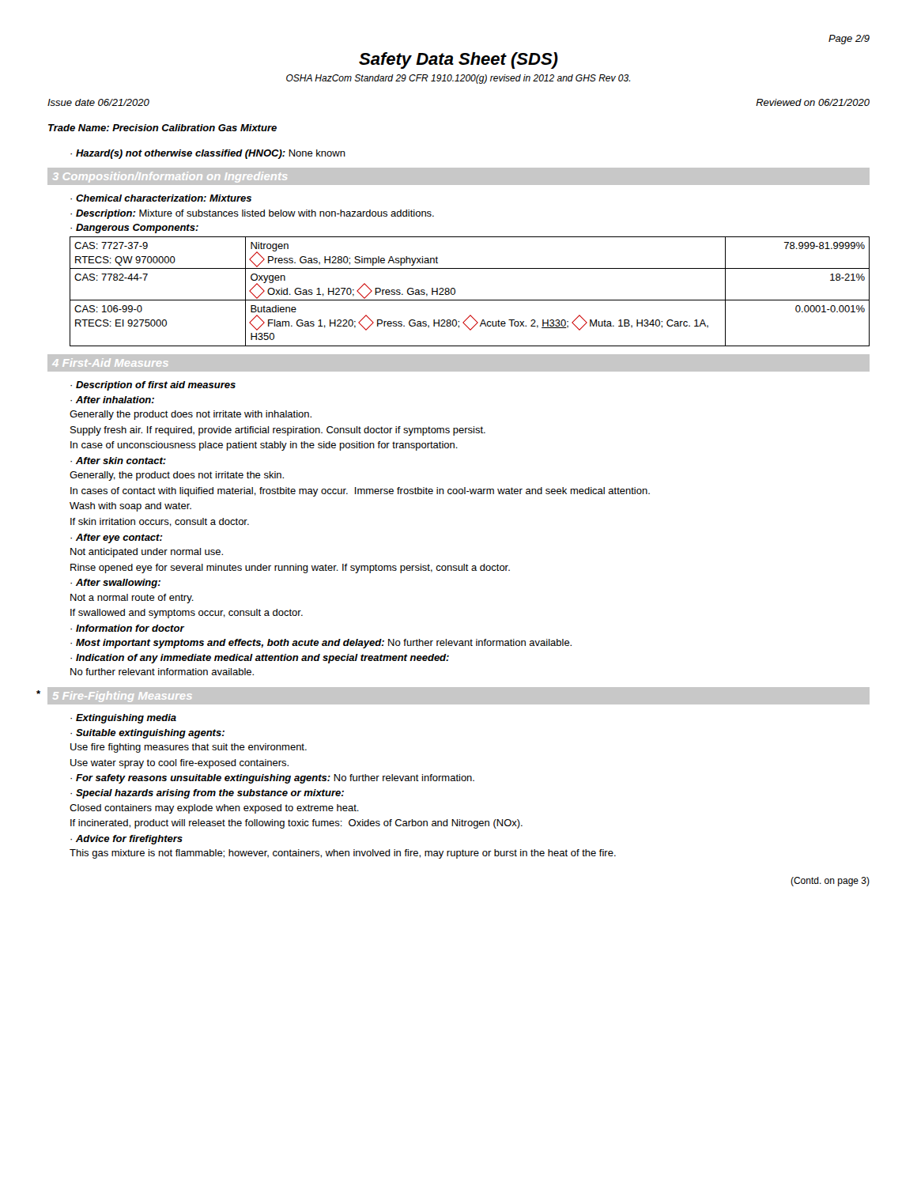Page 2/9
Safety Data Sheet (SDS)
OSHA HazCom Standard 29 CFR 1910.1200(g) revised in 2012 and GHS Rev 03.
Issue date 06/21/2020 Reviewed on 06/21/2020
Trade Name: Precision Calibration Gas Mixture
· Hazard(s) not otherwise classified (HNOC): None known
3 Composition/Information on Ingredients
· Chemical characterization: Mixtures
· Description: Mixture of substances listed below with non-hazardous additions.
· Dangerous Components:
| CAS: 7727-37-9 RTECS: QW 9700000 | Nitrogen Press. Gas, H280; Simple Asphyxiant | 78.999-81.9999% |
| CAS: 7782-44-7 | Oxygen Oxid. Gas 1, H270; Press. Gas, H280 | 18-21% |
| CAS: 106-99-0 RTECS: EI 9275000 | Butadiene Flam. Gas 1, H220; Press. Gas, H280; Acute Tox. 2, H330 ; Muta. 1B, H340; Carc. 1A, H350 | 0.0001-0.001% |
4 First-Aid Measures
· Description of first aid measures
· After inhalation:
Generally the product does not irritate with inhalation.
Supply fresh air. If required, provide artificial respiration. Consult doctor if symptoms persist.
In case of unconsciousness place patient stably in the side position for transportation.
· After skin contact:
Generally, the product does not irritate the skin.
In cases of contact with liquified material, frostbite may occur. Immerse frostbite in cool-warm water and seek medical attention.
Wash with soap and water.
If skin irritation occurs, consult a doctor.
· After eye contact:
Not anticipated under normal use.
Rinse opened eye for several minutes under running water. If symptoms persist, consult a doctor.
· After swallowing:
Not a normal route of entry.
If swallowed and symptoms occur, consult a doctor.
· Information for doctor
· Most important symptoms and effects, both acute and delayed: No further relevant information available.
· Indication of any immediate medical attention and special treatment needed:
No further relevant information available.
*
5 Fire-Fighting Measures
· Extinguishing media
· Suitable extinguishing agents:
Use fire fighting measures that suit the environment.
Use water spray to cool fire-exposed containers.
· For safety reasons unsuitable extinguishing agents: No further relevant information.
· Special hazards arising from the substance or mixture:
Closed containers may explode when exposed to extreme heat.
If incinerated, product will releaset the following toxic fumes: Oxides of Carbon and Nitrogen (NOx).
· Advice for firefighters
This gas mixture is not flammable; however, containers, when involved in fire, may rupture or burst in the heat of the fire.
(Contd. on page 3)